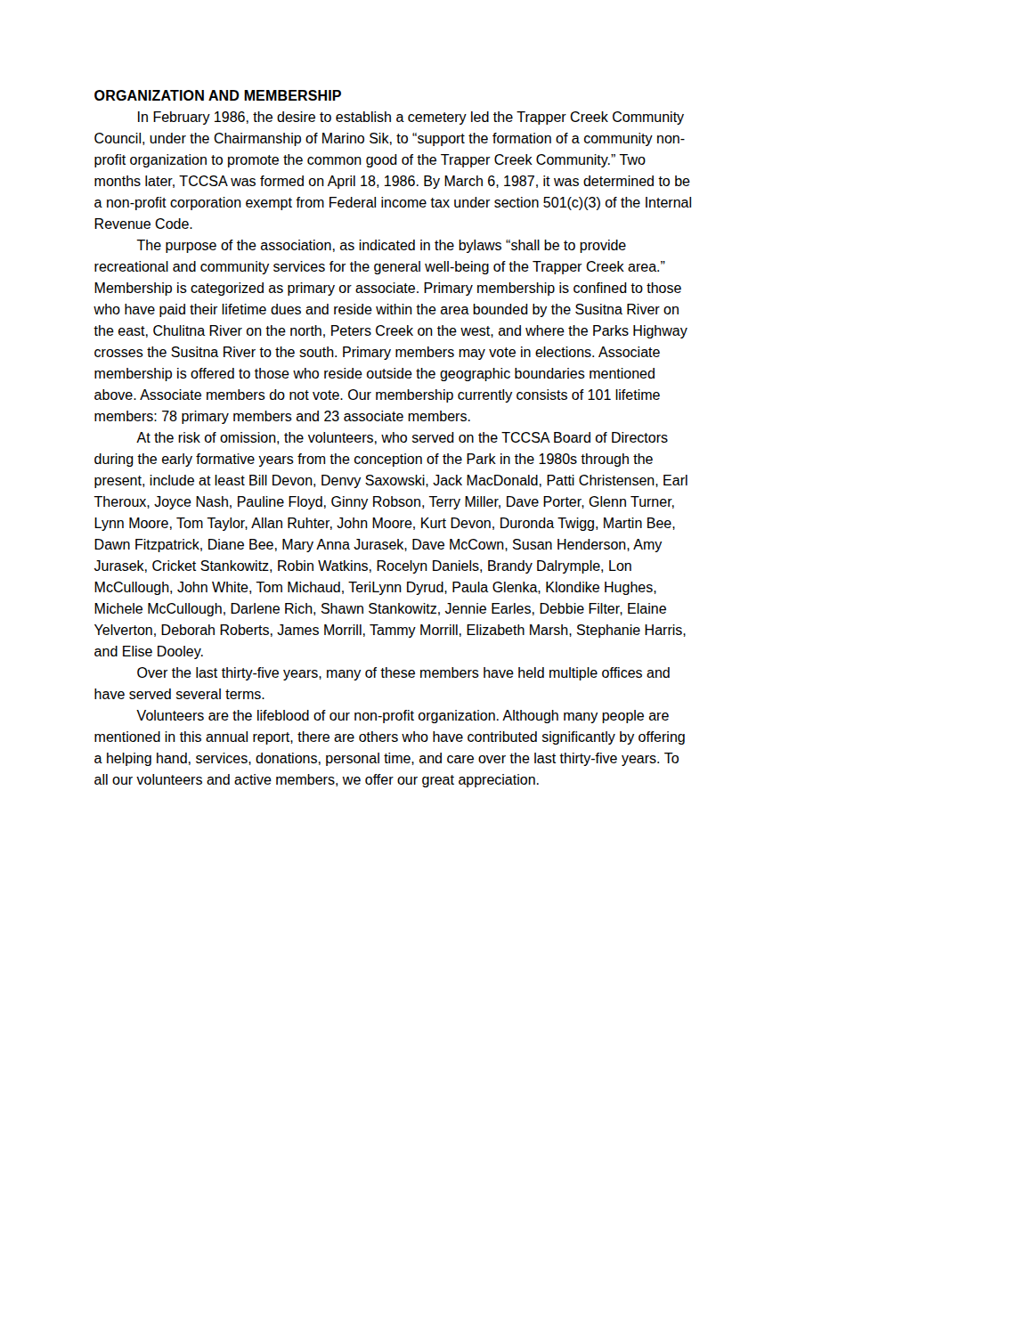Organization and Membership
In February 1986, the desire to establish a cemetery led the Trapper Creek Community Council, under the Chairmanship of Marino Sik, to “support the formation of a community non-profit organization to promote the common good of the Trapper Creek Community.” Two months later, TCCSA was formed on April 18, 1986. By March 6, 1987, it was determined to be a non-profit corporation exempt from Federal income tax under section 501(c)(3) of the Internal Revenue Code.
The purpose of the association, as indicated in the bylaws “shall be to provide recreational and community services for the general well-being of the Trapper Creek area.” Membership is categorized as primary or associate. Primary membership is confined to those who have paid their lifetime dues and reside within the area bounded by the Susitna River on the east, Chulitna River on the north, Peters Creek on the west, and where the Parks Highway crosses the Susitna River to the south. Primary members may vote in elections. Associate membership is offered to those who reside outside the geographic boundaries mentioned above. Associate members do not vote. Our membership currently consists of 101 lifetime members: 78 primary members and 23 associate members.
At the risk of omission, the volunteers, who served on the TCCSA Board of Directors during the early formative years from the conception of the Park in the 1980s through the present, include at least Bill Devon, Denvy Saxowski, Jack MacDonald, Patti Christensen, Earl Theroux, Joyce Nash, Pauline Floyd, Ginny Robson, Terry Miller, Dave Porter, Glenn Turner, Lynn Moore, Tom Taylor, Allan Ruhter, John Moore, Kurt Devon, Duronda Twigg, Martin Bee, Dawn Fitzpatrick, Diane Bee, Mary Anna Jurasek, Dave McCown, Susan Henderson, Amy Jurasek, Cricket Stankowitz, Robin Watkins, Rocelyn Daniels, Brandy Dalrymple, Lon McCullough, John White, Tom Michaud, TeriLynn Dyrud, Paula Glenka, Klondike Hughes, Michele McCullough, Darlene Rich, Shawn Stankowitz, Jennie Earles, Debbie Filter, Elaine Yelverton, Deborah Roberts, James Morrill, Tammy Morrill, Elizabeth Marsh, Stephanie Harris, and Elise Dooley.
Over the last thirty-five years, many of these members have held multiple offices and have served several terms.
Volunteers are the lifeblood of our non-profit organization. Although many people are mentioned in this annual report, there are others who have contributed significantly by offering a helping hand, services, donations, personal time, and care over the last thirty-five years. To all our volunteers and active members, we offer our great appreciation.